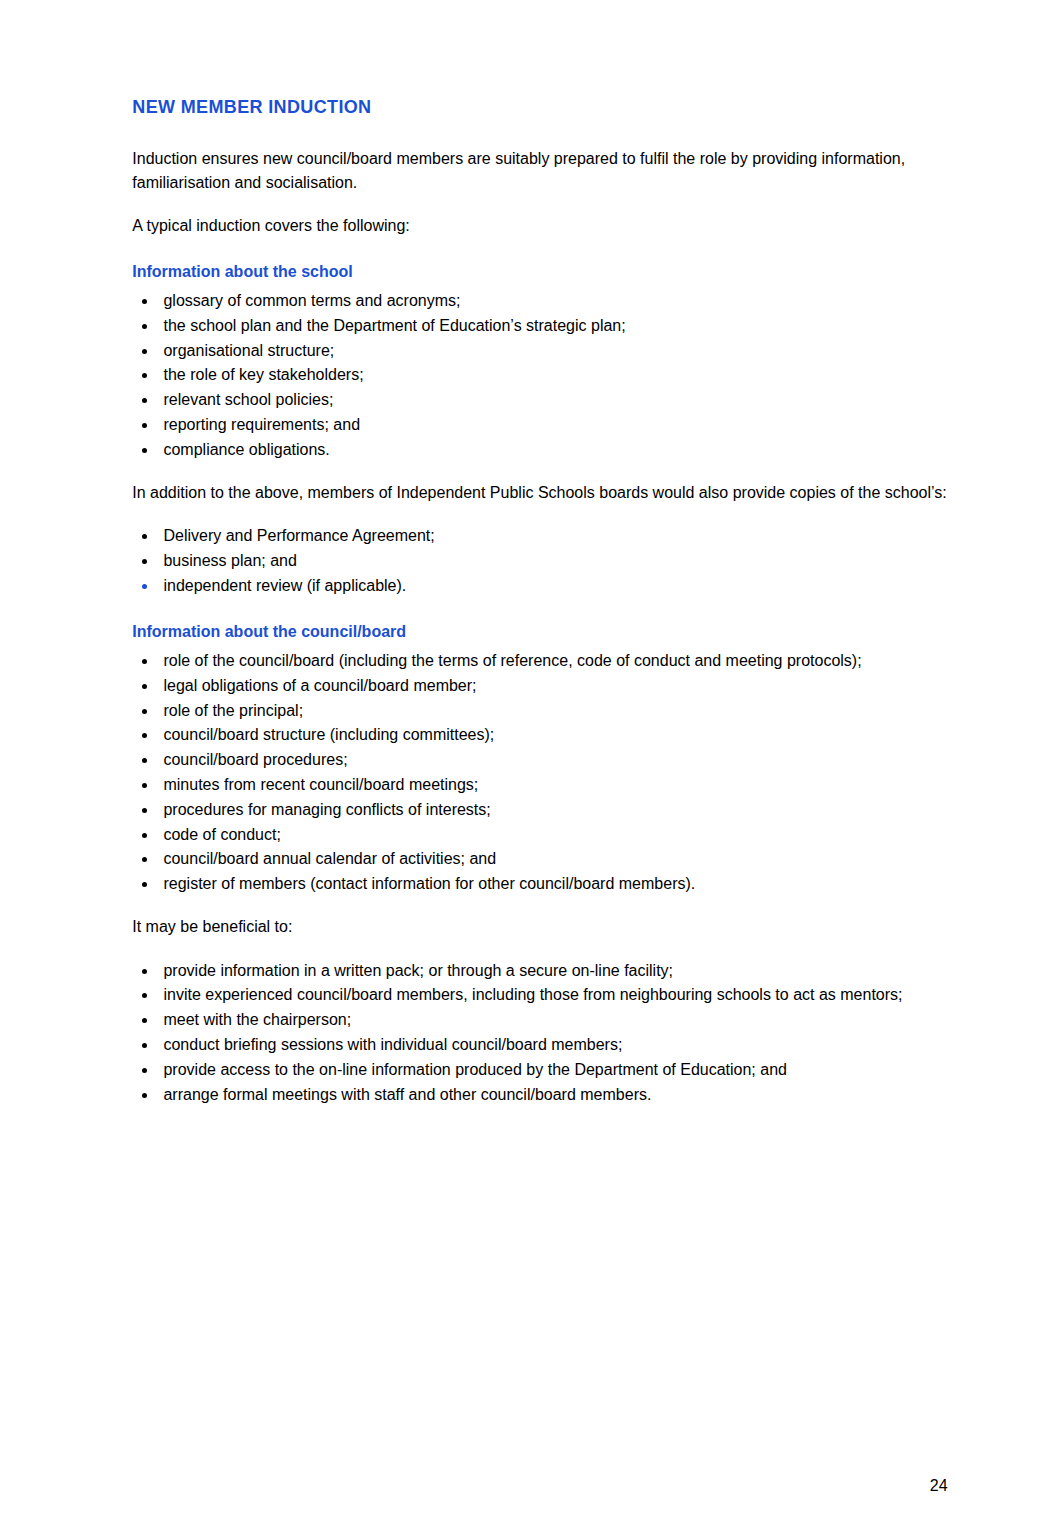NEW MEMBER INDUCTION
Induction ensures new council/board members are suitably prepared to fulfil the role by providing information, familiarisation and socialisation.
A typical induction covers the following:
Information about the school
glossary of common terms and acronyms;
the school plan and the Department of Education’s strategic plan;
organisational structure;
the role of key stakeholders;
relevant school policies;
reporting requirements; and
compliance obligations.
In addition to the above, members of Independent Public Schools boards would also provide copies of the school’s:
Delivery and Performance Agreement;
business plan; and
independent review (if applicable).
Information about the council/board
role of the council/board (including the terms of reference, code of conduct and meeting protocols);
legal obligations of a council/board member;
role of the principal;
council/board structure (including committees);
council/board procedures;
minutes from recent council/board meetings;
procedures for managing conflicts of interests;
code of conduct;
council/board annual calendar of activities; and
register of members (contact information for other council/board members).
It may be beneficial to:
provide information in a written pack; or through a secure on-line facility;
invite experienced council/board members, including those from neighbouring schools to act as mentors;
meet with the chairperson;
conduct briefing sessions with individual council/board members;
provide access to the on-line information produced by the Department of Education; and
arrange formal meetings with staff and other council/board members.
24